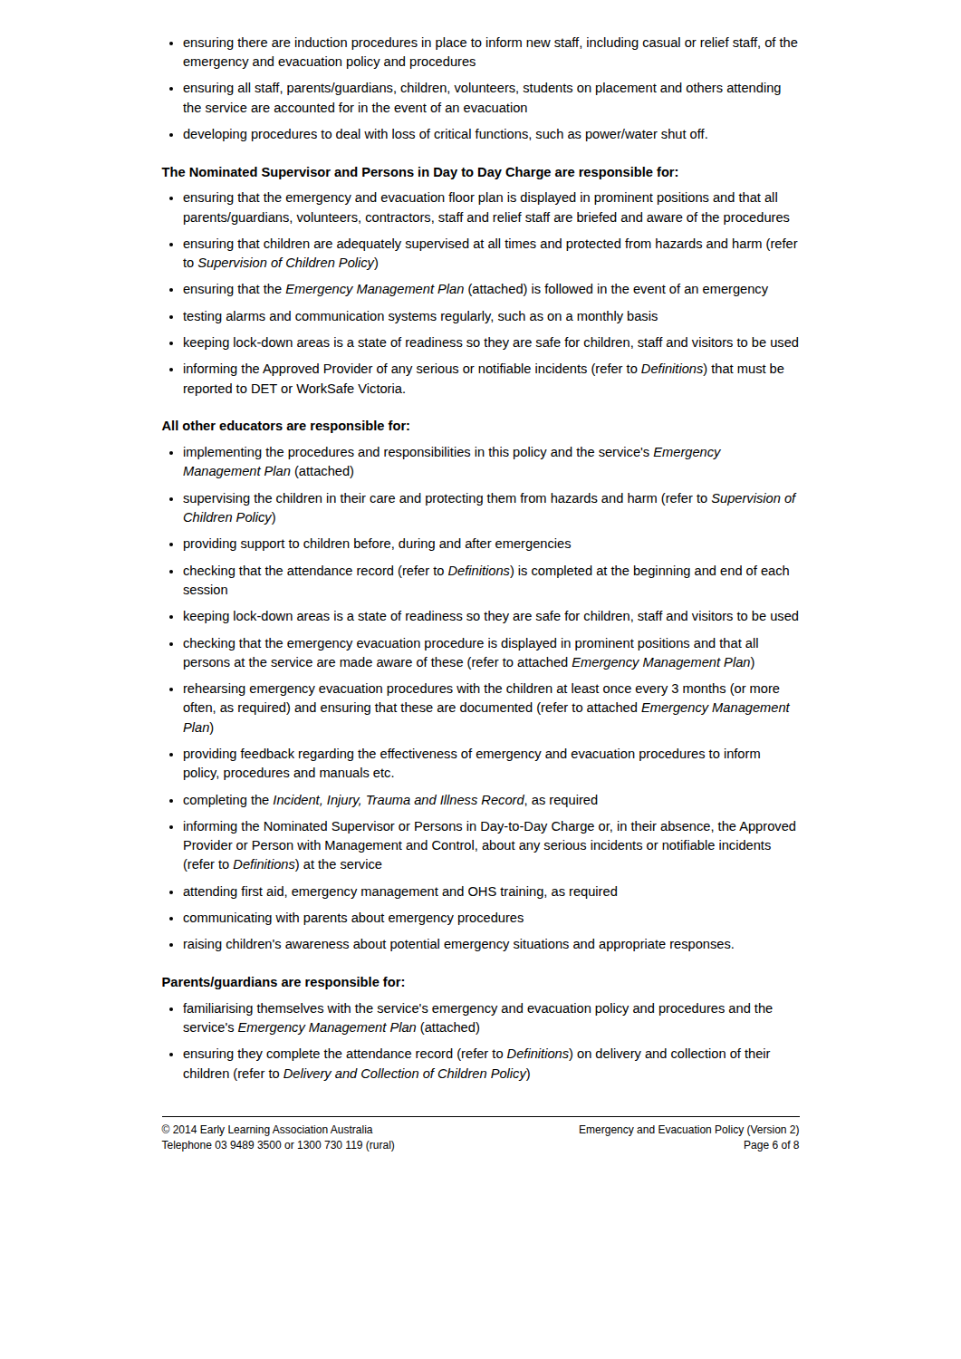ensuring there are induction procedures in place to inform new staff, including casual or relief staff, of the emergency and evacuation policy and procedures
ensuring all staff, parents/guardians, children, volunteers, students on placement and others attending the service are accounted for in the event of an evacuation
developing procedures to deal with loss of critical functions, such as power/water shut off.
The Nominated Supervisor and Persons in Day to Day Charge are responsible for:
ensuring that the emergency and evacuation floor plan is displayed in prominent positions and that all parents/guardians, volunteers, contractors, staff and relief staff are briefed and aware of the procedures
ensuring that children are adequately supervised at all times and protected from hazards and harm (refer to Supervision of Children Policy)
ensuring that the Emergency Management Plan (attached) is followed in the event of an emergency
testing alarms and communication systems regularly, such as on a monthly basis
keeping lock-down areas is a state of readiness so they are safe for children, staff and visitors to be used
informing the Approved Provider of any serious or notifiable incidents (refer to Definitions) that must be reported to DET or WorkSafe Victoria.
All other educators are responsible for:
implementing the procedures and responsibilities in this policy and the service's Emergency Management Plan (attached)
supervising the children in their care and protecting them from hazards and harm (refer to Supervision of Children Policy)
providing support to children before, during and after emergencies
checking that the attendance record (refer to Definitions) is completed at the beginning and end of each session
keeping lock-down areas is a state of readiness so they are safe for children, staff and visitors to be used
checking that the emergency evacuation procedure is displayed in prominent positions and that all persons at the service are made aware of these (refer to attached Emergency Management Plan)
rehearsing emergency evacuation procedures with the children at least once every 3 months (or more often, as required) and ensuring that these are documented (refer to attached Emergency Management Plan)
providing feedback regarding the effectiveness of emergency and evacuation procedures to inform policy, procedures and manuals etc.
completing the Incident, Injury, Trauma and Illness Record, as required
informing the Nominated Supervisor or Persons in Day-to-Day Charge or, in their absence, the Approved Provider or Person with Management and Control, about any serious incidents or notifiable incidents (refer to Definitions) at the service
attending first aid, emergency management and OHS training, as required
communicating with parents about emergency procedures
raising children's awareness about potential emergency situations and appropriate responses.
Parents/guardians are responsible for:
familiarising themselves with the service's emergency and evacuation policy and procedures and the service's Emergency Management Plan (attached)
ensuring they complete the attendance record (refer to Definitions) on delivery and collection of their children (refer to Delivery and Collection of Children Policy)
© 2014 Early Learning Association Australia Telephone 03 9489 3500 or 1300 730 119 (rural)
Emergency and Evacuation Policy (Version 2) Page 6 of 8